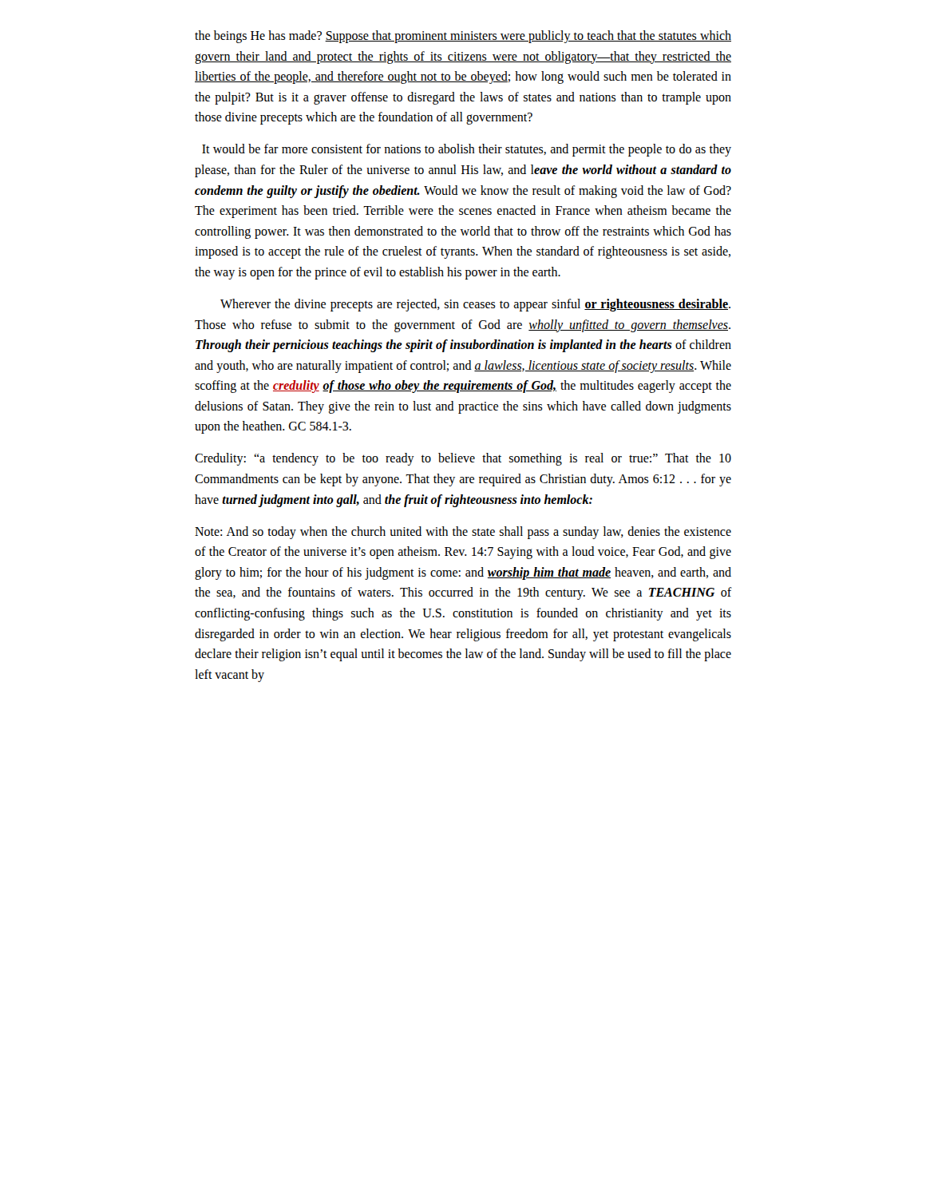the beings He has made? Suppose that prominent ministers were publicly to teach that the statutes which govern their land and protect the rights of its citizens were not obligatory—that they restricted the liberties of the people, and therefore ought not to be obeyed; how long would such men be tolerated in the pulpit? But is it a graver offense to disregard the laws of states and nations than to trample upon those divine precepts which are the foundation of all government?
It would be far more consistent for nations to abolish their statutes, and permit the people to do as they please, than for the Ruler of the universe to annul His law, and leave the world without a standard to condemn the guilty or justify the obedient. Would we know the result of making void the law of God? The experiment has been tried. Terrible were the scenes enacted in France when atheism became the controlling power. It was then demonstrated to the world that to throw off the restraints which God has imposed is to accept the rule of the cruelest of tyrants. When the standard of righteousness is set aside, the way is open for the prince of evil to establish his power in the earth.
Wherever the divine precepts are rejected, sin ceases to appear sinful or righteousness desirable. Those who refuse to submit to the government of God are wholly unfitted to govern themselves. Through their pernicious teachings the spirit of insubordination is implanted in the hearts of children and youth, who are naturally impatient of control; and a lawless, licentious state of society results. While scoffing at the credulity of those who obey the requirements of God, the multitudes eagerly accept the delusions of Satan. They give the rein to lust and practice the sins which have called down judgments upon the heathen. GC 584.1-3.
Credulity: “a tendency to be too ready to believe that something is real or true:” That the 10 Commandments can be kept by anyone. That they are required as Christian duty. Amos 6:12 . . . for ye have turned judgment into gall, and the fruit of righteousness into hemlock:
Note: And so today when the church united with the state shall pass a sunday law, denies the existence of the Creator of the universe it’s open atheism. Rev. 14:7 Saying with a loud voice, Fear God, and give glory to him; for the hour of his judgment is come: and worship him that made heaven, and earth, and the sea, and the fountains of waters. This occurred in the 19th century. We see a TEACHING of conflicting-confusing things such as the U.S. constitution is founded on christianity and yet its disregarded in order to win an election. We hear religious freedom for all, yet protestant evangelicals declare their religion isn’t equal until it becomes the law of the land. Sunday will be used to fill the place left vacant by